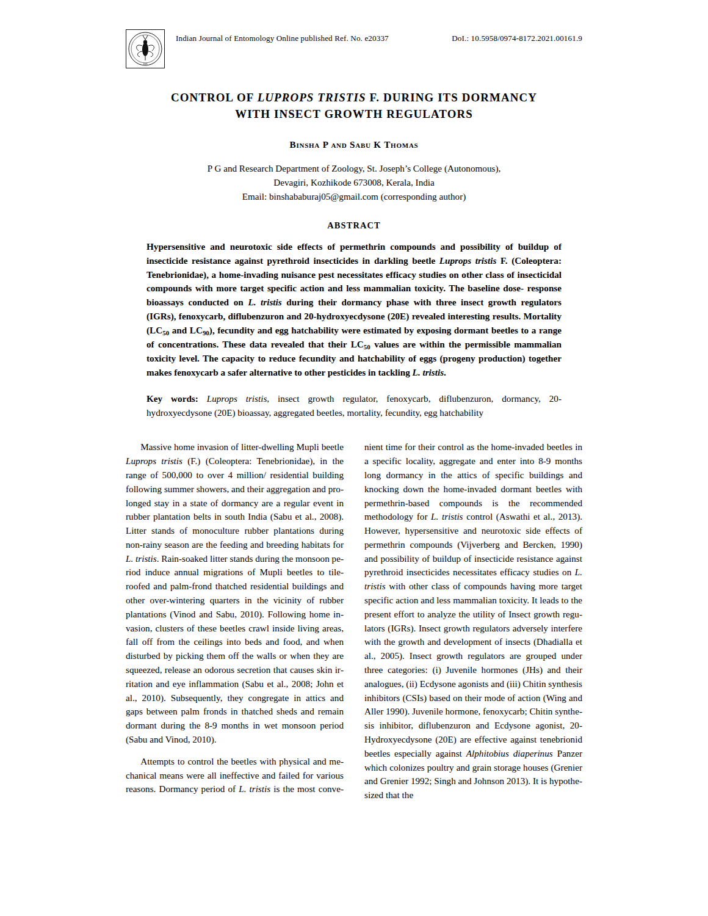ESI
Indian Journal of Entomology Online published Ref. No. e20337 DoI.: 10.5958/0974-8172.2021.00161.9
Control of Luprops tristis F. During its Dormancy
with Insect Growth Regulators
Binsha P and Sabu K Thomas
P G and Research Department of Zoology, St. Joseph’s College (Autonomous),
Devagiri, Kozhikode 673008, Kerala, India
Email: binshababuraj05@gmail.com (corresponding author)
ABSTRACT
Hypersensitive and neurotoxic side effects of permethrin compounds and possibility of buildup of insecticide resistance against pyrethroid insecticides in darkling beetle Luprops tristis F. (Coleoptera: Tenebrionidae), a home-invading nuisance pest necessitates efficacy studies on other class of insecticidal compounds with more target specific action and less mammalian toxicity. The baseline dose- response bioassays conducted on L. tristis during their dormancy phase with three insect growth regulators (IGRs), fenoxycarb, diflubenzuron and 20-hydroxyecdysone (20E) revealed interesting results. Mortality (LC50 and LC90), fecundity and egg hatchability were estimated by exposing dormant beetles to a range of concentrations. These data revealed that their LC50 values are within the permissible mammalian toxicity level. The capacity to reduce fecundity and hatchability of eggs (progeny production) together makes fenoxycarb a safer alternative to other pesticides in tackling L. tristis.
Key words: Luprops tristis, insect growth regulator, fenoxycarb, diflubenzuron, dormancy, 20-hydroxyecdysone (20E) bioassay, aggregated beetles, mortality, fecundity, egg hatchability
Massive home invasion of litter-dwelling Mupli beetle Luprops tristis (F.) (Coleoptera: Tenebrionidae), in the range of 500,000 to over 4 million/ residential building following summer showers, and their aggregation and prolonged stay in a state of dormancy are a regular event in rubber plantation belts in south India (Sabu et al., 2008). Litter stands of monoculture rubber plantations during non-rainy season are the feeding and breeding habitats for L. tristis. Rain-soaked litter stands during the monsoon period induce annual migrations of Mupli beetles to tile-roofed and palm-frond thatched residential buildings and other over-wintering quarters in the vicinity of rubber plantations (Vinod and Sabu, 2010). Following home invasion, clusters of these beetles crawl inside living areas, fall off from the ceilings into beds and food, and when disturbed by picking them off the walls or when they are squeezed, release an odorous secretion that causes skin irritation and eye inflammation (Sabu et al., 2008; John et al., 2010). Subsequently, they congregate in attics and gaps between palm fronds in thatched sheds and remain dormant during the 8-9 months in wet monsoon period (Sabu and Vinod, 2010).
Attempts to control the beetles with physical and mechanical means were all ineffective and failed for various reasons. Dormancy period of L. tristis is the most convenient time for their control as the home-invaded beetles in a specific locality, aggregate and enter into 8-9 months long dormancy in the attics of specific buildings and knocking down the home-invaded dormant beetles with permethrin-based compounds is the recommended methodology for L. tristis control (Aswathi et al., 2013). However, hypersensitive and neurotoxic side effects of permethrin compounds (Vijverberg and Bercken, 1990) and possibility of buildup of insecticide resistance against pyrethroid insecticides necessitates efficacy studies on L. tristis with other class of compounds having more target specific action and less mammalian toxicity. It leads to the present effort to analyze the utility of Insect growth regulators (IGRs). Insect growth regulators adversely interfere with the growth and development of insects (Dhadialla et al., 2005). Insect growth regulators are grouped under three categories: (i) Juvenile hormones (JHs) and their analogues, (ii) Ecdysone agonists and (iii) Chitin synthesis inhibitors (CSIs) based on their mode of action (Wing and Aller 1990). Juvenile hormone, fenoxycarb; Chitin synthesis inhibitor, diflubenzuron and Ecdysone agonist, 20- Hydroxyecdysone (20E) are effective against tenebrionid beetles especially against Alphitobius diaperinus Panzer which colonizes poultry and grain storage houses (Grenier and Grenier 1992; Singh and Johnson 2013). It is hypothesized that the